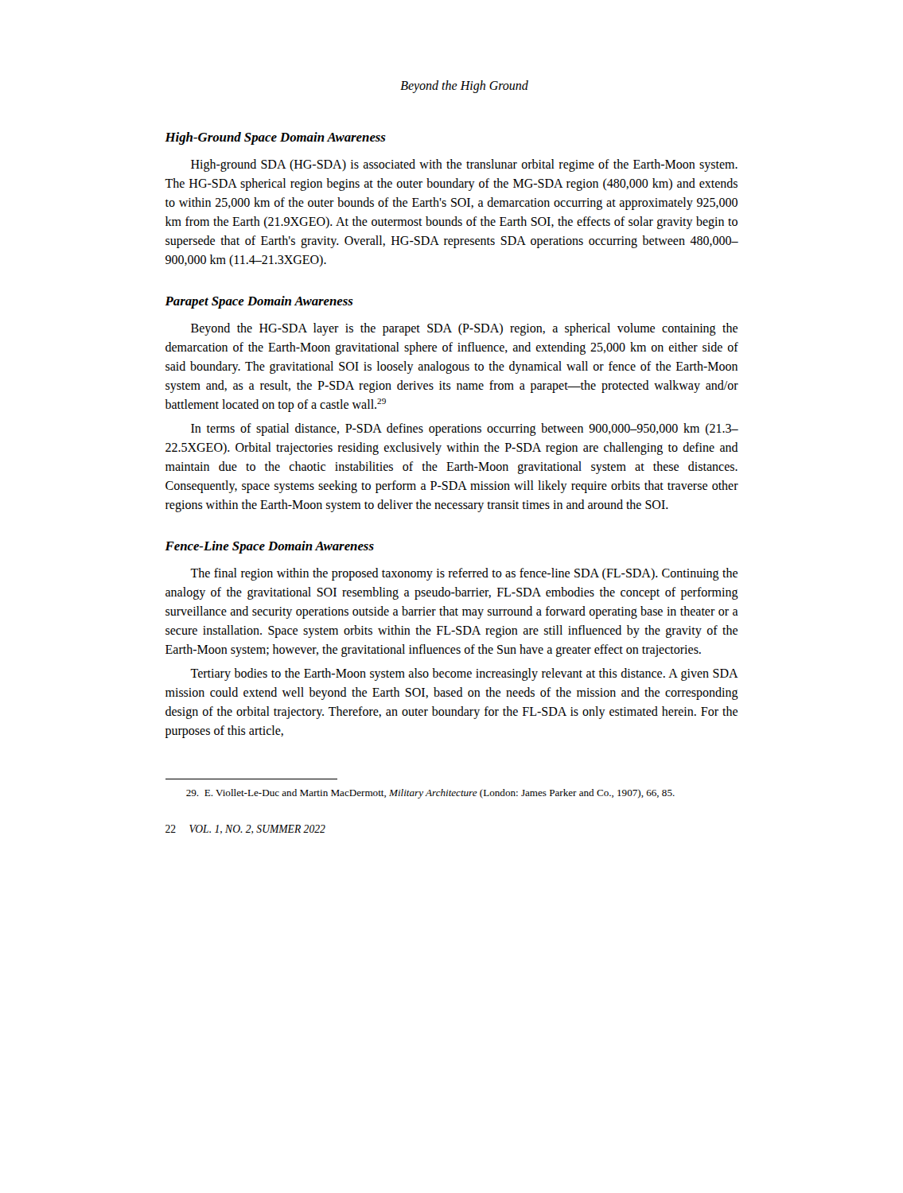Beyond the High Ground
High-Ground Space Domain Awareness
High-ground SDA (HG-SDA) is associated with the translunar orbital regime of the Earth-Moon system. The HG-SDA spherical region begins at the outer boundary of the MG-SDA region (480,000 km) and extends to within 25,000 km of the outer bounds of the Earth's SOI, a demarcation occurring at approximately 925,000 km from the Earth (21.9XGEO). At the outermost bounds of the Earth SOI, the effects of solar gravity begin to supersede that of Earth's gravity. Overall, HG-SDA represents SDA operations occurring between 480,000–900,000 km (11.4–21.3XGEO).
Parapet Space Domain Awareness
Beyond the HG-SDA layer is the parapet SDA (P-SDA) region, a spherical volume containing the demarcation of the Earth-Moon gravitational sphere of influence, and extending 25,000 km on either side of said boundary. The gravitational SOI is loosely analogous to the dynamical wall or fence of the Earth-Moon system and, as a result, the P-SDA region derives its name from a parapet—the protected walkway and/or battlement located on top of a castle wall.29
In terms of spatial distance, P-SDA defines operations occurring between 900,000–950,000 km (21.3–22.5XGEO). Orbital trajectories residing exclusively within the P-SDA region are challenging to define and maintain due to the chaotic instabilities of the Earth-Moon gravitational system at these distances. Consequently, space systems seeking to perform a P-SDA mission will likely require orbits that traverse other regions within the Earth-Moon system to deliver the necessary transit times in and around the SOI.
Fence-Line Space Domain Awareness
The final region within the proposed taxonomy is referred to as fence-line SDA (FL-SDA). Continuing the analogy of the gravitational SOI resembling a pseudo-barrier, FL-SDA embodies the concept of performing surveillance and security operations outside a barrier that may surround a forward operating base in theater or a secure installation. Space system orbits within the FL-SDA region are still influenced by the gravity of the Earth-Moon system; however, the gravitational influences of the Sun have a greater effect on trajectories.
Tertiary bodies to the Earth-Moon system also become increasingly relevant at this distance. A given SDA mission could extend well beyond the Earth SOI, based on the needs of the mission and the corresponding design of the orbital trajectory. Therefore, an outer boundary for the FL-SDA is only estimated herein. For the purposes of this article,
29. E. Viollet-Le-Duc and Martin MacDermott, Military Architecture (London: James Parker and Co., 1907), 66, 85.
22 VOL. 1, NO. 2, SUMMER 2022